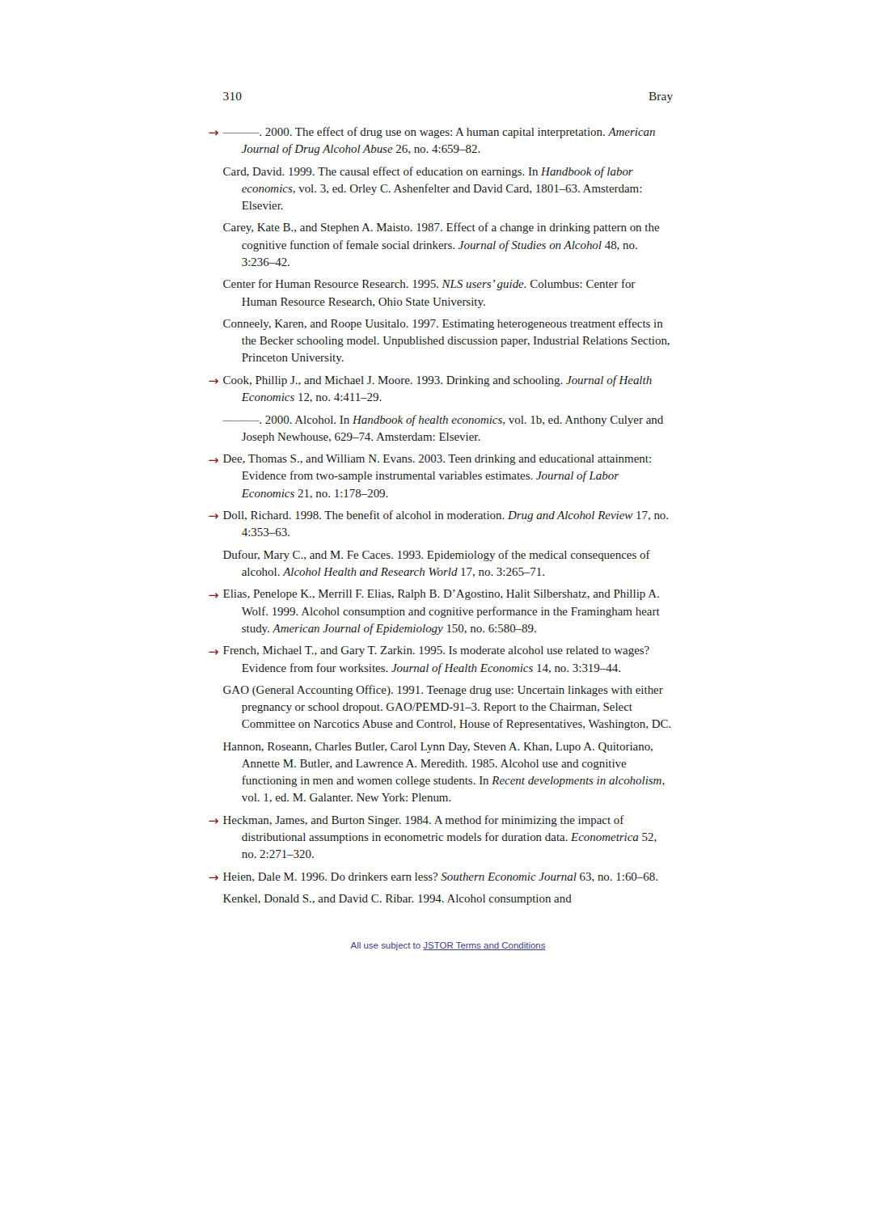310 Bray
———. 2000. The effect of drug use on wages: A human capital interpretation. American Journal of Drug Alcohol Abuse 26, no. 4:659–82.
Card, David. 1999. The causal effect of education on earnings. In Handbook of labor economics, vol. 3, ed. Orley C. Ashenfelter and David Card, 1801–63. Amsterdam: Elsevier.
Carey, Kate B., and Stephen A. Maisto. 1987. Effect of a change in drinking pattern on the cognitive function of female social drinkers. Journal of Studies on Alcohol 48, no. 3:236–42.
Center for Human Resource Research. 1995. NLS users’ guide. Columbus: Center for Human Resource Research, Ohio State University.
Conneely, Karen, and Roope Uusitalo. 1997. Estimating heterogeneous treatment effects in the Becker schooling model. Unpublished discussion paper, Industrial Relations Section, Princeton University.
Cook, Phillip J., and Michael J. Moore. 1993. Drinking and schooling. Journal of Health Economics 12, no. 4:411–29.
———. 2000. Alcohol. In Handbook of health economics, vol. 1b, ed. Anthony Culyer and Joseph Newhouse, 629–74. Amsterdam: Elsevier.
Dee, Thomas S., and William N. Evans. 2003. Teen drinking and educational attainment: Evidence from two-sample instrumental variables estimates. Journal of Labor Economics 21, no. 1:178–209.
Doll, Richard. 1998. The benefit of alcohol in moderation. Drug and Alcohol Review 17, no. 4:353–63.
Dufour, Mary C., and M. Fe Caces. 1993. Epidemiology of the medical consequences of alcohol. Alcohol Health and Research World 17, no. 3:265–71.
Elias, Penelope K., Merrill F. Elias, Ralph B. D’Agostino, Halit Silbershatz, and Phillip A. Wolf. 1999. Alcohol consumption and cognitive performance in the Framingham heart study. American Journal of Epidemiology 150, no. 6:580–89.
French, Michael T., and Gary T. Zarkin. 1995. Is moderate alcohol use related to wages? Evidence from four worksites. Journal of Health Economics 14, no. 3:319–44.
GAO (General Accounting Office). 1991. Teenage drug use: Uncertain linkages with either pregnancy or school dropout. GAO/PEMD-91–3. Report to the Chairman, Select Committee on Narcotics Abuse and Control, House of Representatives, Washington, DC.
Hannon, Roseann, Charles Butler, Carol Lynn Day, Steven A. Khan, Lupo A. Quitoriano, Annette M. Butler, and Lawrence A. Meredith. 1985. Alcohol use and cognitive functioning in men and women college students. In Recent developments in alcoholism, vol. 1, ed. M. Galanter. New York: Plenum.
Heckman, James, and Burton Singer. 1984. A method for minimizing the impact of distributional assumptions in econometric models for duration data. Econometrica 52, no. 2:271–320.
Heien, Dale M. 1996. Do drinkers earn less? Southern Economic Journal 63, no. 1:60–68.
Kenkel, Donald S., and David C. Ribar. 1994. Alcohol consumption and
All use subject to JSTOR Terms and Conditions